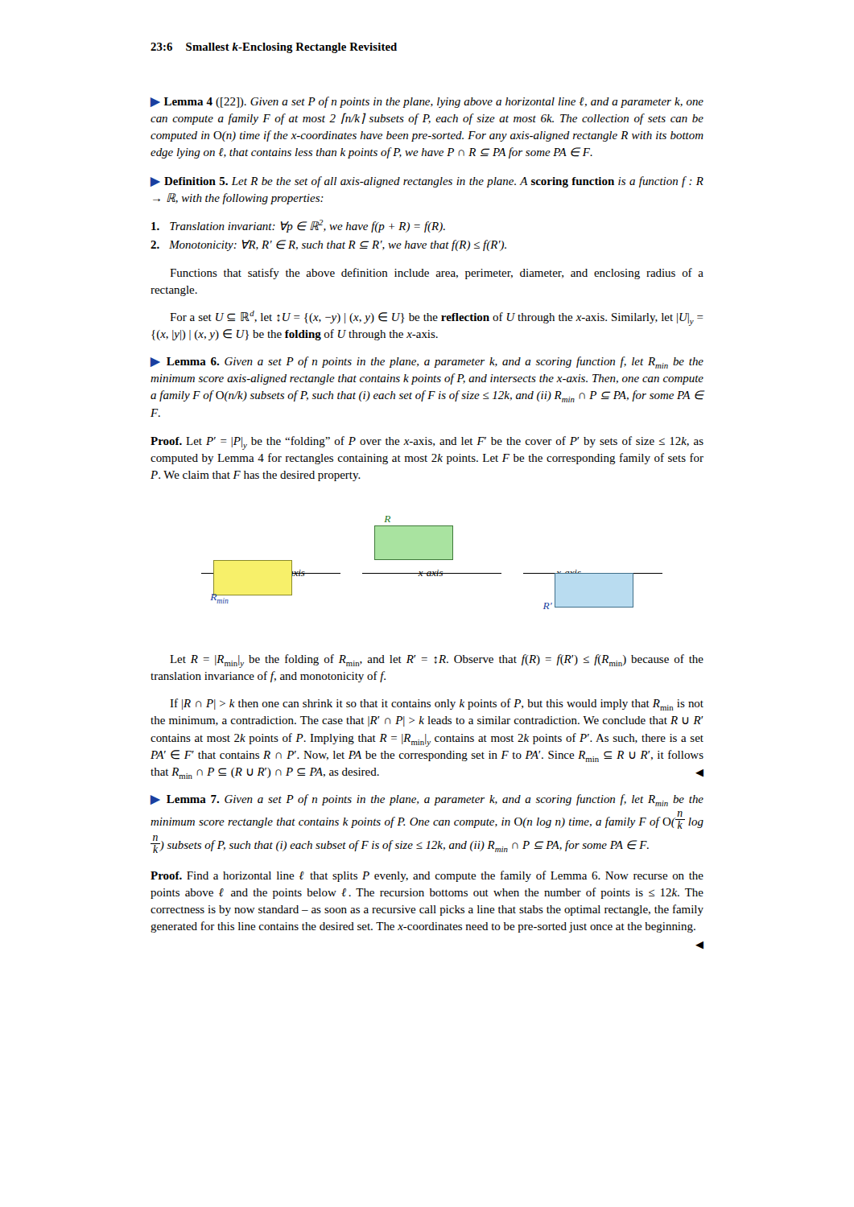23:6 Smallest k-Enclosing Rectangle Revisited
▶ Lemma 4 ([22]). Given a set P of n points in the plane, lying above a horizontal line ℓ, and a parameter k, one can compute a family F of at most 2 ⌈n/k⌉ subsets of P, each of size at most 6k. The collection of sets can be computed in O(n) time if the x-coordinates have been pre-sorted. For any axis-aligned rectangle R with its bottom edge lying on ℓ, that contains less than k points of P, we have P ∩ R ⊆ PA for some PA ∈ F.
▶ Definition 5. Let R be the set of all axis-aligned rectangles in the plane. A scoring function is a function f : R → ℝ, with the following properties:
1. Translation invariant: ∀p ∈ ℝ2, we have f(p + R) = f(R).
2. Monotonicity: ∀R, R′ ∈ R, such that R ⊆ R′, we have that f(R) ≤ f(R′).
Functions that satisfy the above definition include area, perimeter, diameter, and enclosing radius of a rectangle.
For a set U ⊆ ℝd, let ↕U = {(x, −y) | (x, y) ∈ U} be the reflection of U through the x-axis. Similarly, let |U|y = {(x, |y|) | (x, y) ∈ U} be the folding of U through the x-axis.
▶ Lemma 6. Given a set P of n points in the plane, a parameter k, and a scoring function f, let Rmin be the minimum score axis-aligned rectangle that contains k points of P, and intersects the x-axis. Then, one can compute a family F of O(n/k) subsets of P, such that (i) each set of F is of size ≤ 12k, and (ii) Rmin ∩ P ⊆ PA, for some PA ∈ F.
Proof. Let P′ = |P|y be the “folding” of P over the x-axis, and let F′ be the cover of P′ by sets of size ≤ 12k, as computed by Lemma 4 for rectangles containing at most 2k points. Let F be the corresponding family of sets for P. We claim that F has the desired property.
x-axis
Rmin
x-axis
R
x-axis
R′
Let R = |Rmin|y be the folding of Rmin, and let R′ = ↕R. Observe that f(R) = f(R′) ≤ f(Rmin) because of the translation invariance of f, and monotonicity of f.
If |R ∩ P| > k then one can shrink it so that it contains only k points of P, but this would imply that Rmin is not the minimum, a contradiction. The case that |R′ ∩ P| > k leads to a similar contradiction. We conclude that R ∪ R′ contains at most 2k points of P. Implying that R = |Rmin|y contains at most 2k points of P′. As such, there is a set PA′ ∈ F′ that contains R ∩ P′. Now, let PA be the corresponding set in F to PA′. Since Rmin ⊆ R ∪ R′, it follows that Rmin ∩ P ⊆ (R ∪ R′) ∩ P ⊆ PA, as desired.
▶ Lemma 7. Given a set P of n points in the plane, a parameter k, and a scoring function f, let Rmin be the minimum score rectangle that contains k points of P. One can compute, in O(n log n) time, a family F of O(nk log nk) subsets of P, such that (i) each subset of F is of size ≤ 12k, and (ii) Rmin ∩ P ⊆ PA, for some PA ∈ F.
Proof. Find a horizontal line ℓ that splits P evenly, and compute the family of Lemma 6. Now recurse on the points above ℓ and the points below ℓ. The recursion bottoms out when the number of points is ≤ 12k. The correctness is by now standard – as soon as a recursive call picks a line that stabs the optimal rectangle, the family generated for this line contains the desired set. The x-coordinates need to be pre-sorted just once at the beginning.